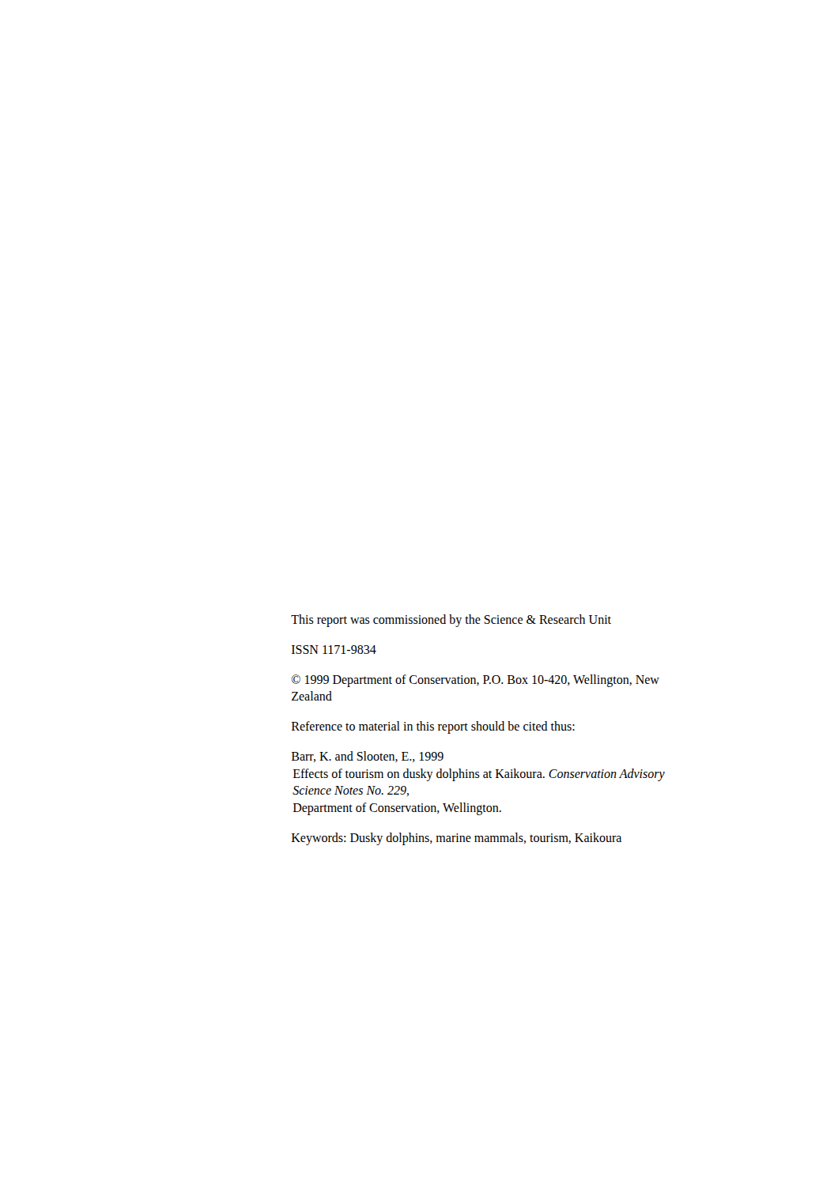This report was commissioned by the Science & Research Unit
ISSN 1171-9834
© 1999 Department of Conservation, P.O. Box 10-420, Wellington, New Zealand
Reference to material in this report should be cited thus:
Barr, K. and Slooten, E., 1999 Effects of tourism on dusky dolphins at Kaikoura. Conservation Advisory Science Notes No. 229, Department of Conservation, Wellington.
Keywords: Dusky dolphins, marine mammals, tourism, Kaikoura